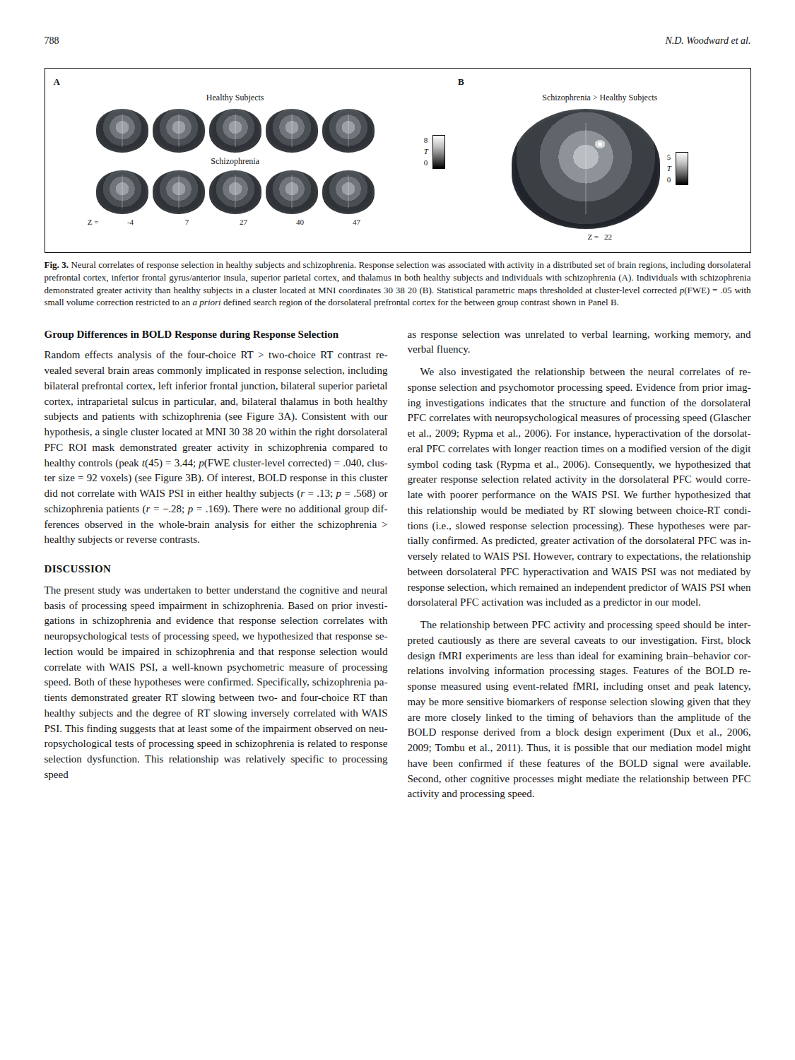788
N.D. Woodward et al.
A
Healthy Subjects
Schizophrenia
Z = -47274047
8
T
0
B
Schizophrenia > Healthy Subjects
5
T
0
Z =22
Fig. 3. Neural correlates of response selection in healthy subjects and schizophrenia. Response selection was associated with activity in a distributed set of brain regions, including dorsolateral prefrontal cortex, inferior frontal gyrus/anterior insula, superior parietal cortex, and thalamus in both healthy subjects and individuals with schizophrenia (A). Individuals with schizophrenia demonstrated greater activity than healthy subjects in a cluster located at MNI coordinates 30 38 20 (B). Statistical parametric maps thresholded at cluster-level corrected p(FWE) = .05 with small volume correction restricted to an a priori defined search region of the dorsolateral prefrontal cortex for the between group contrast shown in Panel B.
Group Differences in BOLD Response during Response Selection
Random effects analysis of the four-choice RT > two-choice RT contrast revealed several brain areas commonly implicated in response selection, including bilateral prefrontal cortex, left inferior frontal junction, bilateral superior parietal cortex, intraparietal sulcus in particular, and, bilateral thalamus in both healthy subjects and patients with schizophrenia (see Figure 3A). Consistent with our hypothesis, a single cluster located at MNI 30 38 20 within the right dorsolateral PFC ROI mask demonstrated greater activity in schizophrenia compared to healthy controls (peak t(45) = 3.44; p(FWE cluster-level corrected) = .040, cluster size = 92 voxels) (see Figure 3B). Of interest, BOLD response in this cluster did not correlate with WAIS PSI in either healthy subjects (r = .13; p = .568) or schizophrenia patients (r = −.28; p = .169). There were no additional group differences observed in the whole-brain analysis for either the schizophrenia > healthy subjects or reverse contrasts.
Discussion
The present study was undertaken to better understand the cognitive and neural basis of processing speed impairment in schizophrenia. Based on prior investigations in schizophrenia and evidence that response selection correlates with neuropsychological tests of processing speed, we hypothesized that response selection would be impaired in schizophrenia and that response selection would correlate with WAIS PSI, a well-known psychometric measure of processing speed. Both of these hypotheses were confirmed. Specifically, schizophrenia patients demonstrated greater RT slowing between two- and four-choice RT than healthy subjects and the degree of RT slowing inversely correlated with WAIS PSI. This finding suggests that at least some of the impairment observed on neuropsychological tests of processing speed in schizophrenia is related to response selection dysfunction. This relationship was relatively specific to processing speed
as response selection was unrelated to verbal learning, working memory, and verbal fluency.
We also investigated the relationship between the neural correlates of response selection and psychomotor processing speed. Evidence from prior imaging investigations indicates that the structure and function of the dorsolateral PFC correlates with neuropsychological measures of processing speed (Glascher et al., 2009; Rypma et al., 2006). For instance, hyperactivation of the dorsolateral PFC correlates with longer reaction times on a modified version of the digit symbol coding task (Rypma et al., 2006). Consequently, we hypothesized that greater response selection related activity in the dorsolateral PFC would correlate with poorer performance on the WAIS PSI. We further hypothesized that this relationship would be mediated by RT slowing between choice-RT conditions (i.e., slowed response selection processing). These hypotheses were partially confirmed. As predicted, greater activation of the dorsolateral PFC was inversely related to WAIS PSI. However, contrary to expectations, the relationship between dorsolateral PFC hyperactivation and WAIS PSI was not mediated by response selection, which remained an independent predictor of WAIS PSI when dorsolateral PFC activation was included as a predictor in our model.
The relationship between PFC activity and processing speed should be interpreted cautiously as there are several caveats to our investigation. First, block design fMRI experiments are less than ideal for examining brain–behavior correlations involving information processing stages. Features of the BOLD response measured using event-related fMRI, including onset and peak latency, may be more sensitive biomarkers of response selection slowing given that they are more closely linked to the timing of behaviors than the amplitude of the BOLD response derived from a block design experiment (Dux et al., 2006, 2009; Tombu et al., 2011). Thus, it is possible that our mediation model might have been confirmed if these features of the BOLD signal were available. Second, other cognitive processes might mediate the relationship between PFC activity and processing speed.